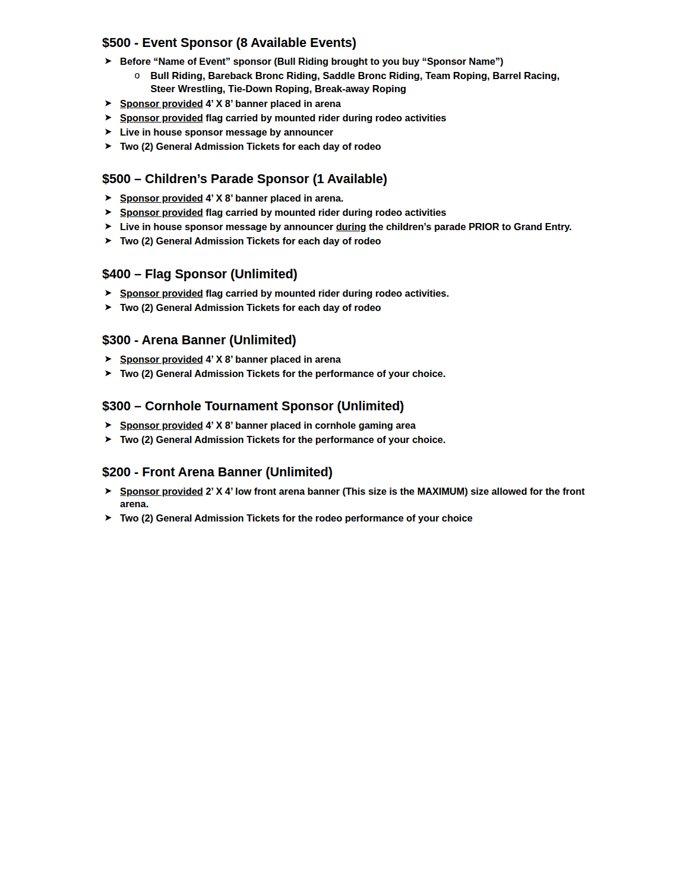$500 - Event Sponsor (8 Available Events)
Before “Name of Event” sponsor (Bull Riding brought to you buy “Sponsor Name”)
Bull Riding, Bareback Bronc Riding, Saddle Bronc Riding, Team Roping, Barrel Racing, Steer Wrestling, Tie-Down Roping, Break-away Roping
Sponsor provided 4’ X 8’ banner placed in arena
Sponsor provided flag carried by mounted rider during rodeo activities
Live in house sponsor message by announcer
Two (2) General Admission Tickets for each day of rodeo
$500 – Children’s Parade Sponsor (1 Available)
Sponsor provided 4’ X 8’ banner placed in arena.
Sponsor provided flag carried by mounted rider during rodeo activities
Live in house sponsor message by announcer during the children’s parade PRIOR to Grand Entry.
Two (2) General Admission Tickets for each day of rodeo
$400 – Flag Sponsor (Unlimited)
Sponsor provided flag carried by mounted rider during rodeo activities.
Two (2) General Admission Tickets for each day of rodeo
$300 - Arena Banner (Unlimited)
Sponsor provided 4’ X 8’ banner placed in arena
Two (2) General Admission Tickets for the performance of your choice.
$300 – Cornhole Tournament Sponsor (Unlimited)
Sponsor provided 4’ X 8’ banner placed in cornhole gaming area
Two (2) General Admission Tickets for the performance of your choice.
$200 - Front Arena Banner (Unlimited)
Sponsor provided 2’ X 4’ low front arena banner (This size is the MAXIMUM) size allowed for the front arena.
Two (2) General Admission Tickets for the rodeo performance of your choice